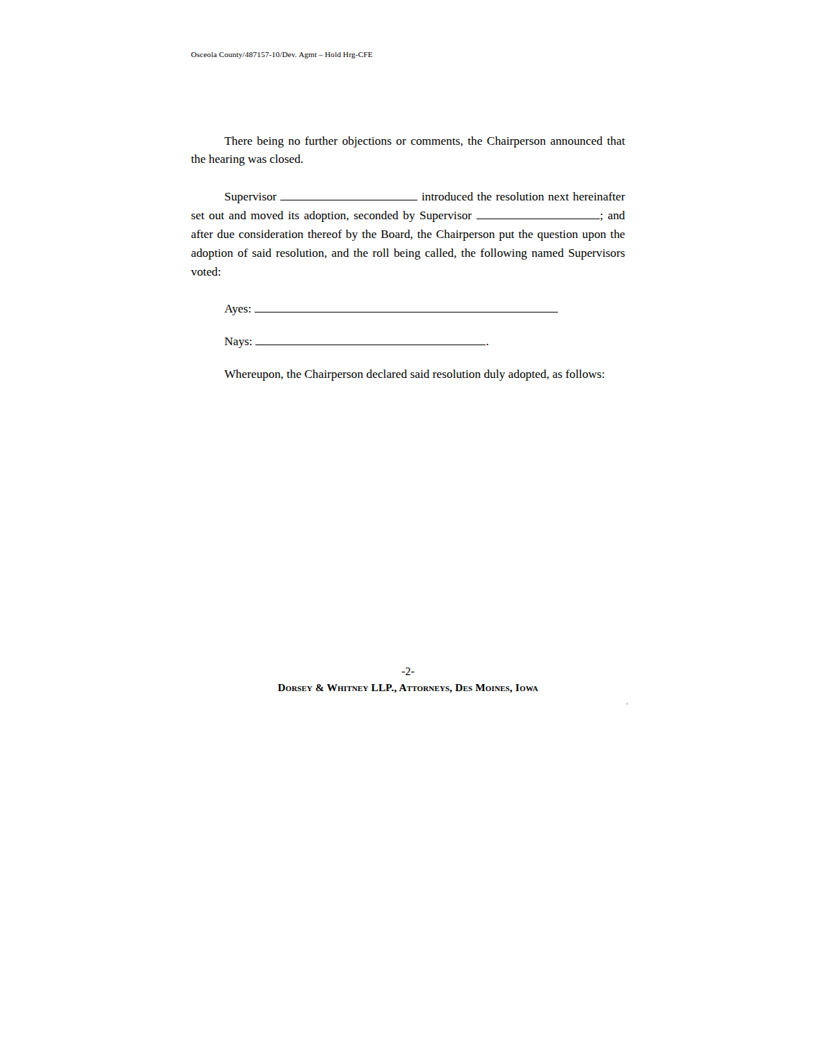Osceola County/487157-10/Dev. Agmt – Hold Hrg-CFE
There being no further objections or comments, the Chairperson announced that the hearing was closed.
Supervisor introduced the resolution next hereinafter set out and moved its adoption, seconded by Supervisor ; and after due consideration thereof by the Board, the Chairperson put the question upon the adoption of said resolution, and the roll being called, the following named Supervisors voted:
Ayes:
Nays: .
Whereupon, the Chairperson declared said resolution duly adopted, as follows:
-2-
Dorsey & Whitney LLP., Attorneys, Des Moines, Iowa
.